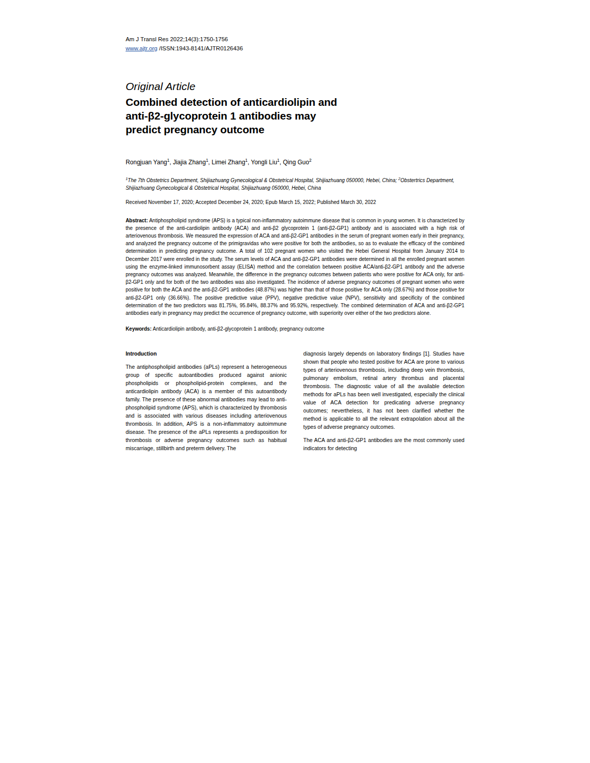Am J Transl Res 2022;14(3):1750-1756
www.ajtr.org /ISSN:1943-8141/AJTR0126436
Original Article
Combined detection of anticardiolipin and
anti-β2-glycoprotein 1 antibodies may
predict pregnancy outcome
Rongjuan Yang1, Jiajia Zhang1, Limei Zhang1, Yongli Liu1, Qing Guo2
1The 7th Obstetrics Department, Shijiazhuang Gynecological & Obstetrical Hospital, Shijiazhuang 050000, Hebei, China; 2Obstertrics Department, Shijiazhuang Gynecological & Obstetrical Hospital, Shijiazhuang 050000, Hebei, China
Received November 17, 2020; Accepted December 24, 2020; Epub March 15, 2022; Published March 30, 2022
Abstract: Antiphospholipid syndrome (APS) is a typical non-inflammatory autoimmune disease that is common in young women. It is characterized by the presence of the anti-cardiolipin antibody (ACA) and anti-β2 glycoprotein 1 (anti-β2-GP1) antibody and is associated with a high risk of arteriovenous thrombosis. We measured the expression of ACA and anti-β2-GP1 antibodies in the serum of pregnant women early in their pregnancy, and analyzed the pregnancy outcome of the primigravidas who were positive for both the antibodies, so as to evaluate the efficacy of the combined determination in predicting pregnancy outcome. A total of 102 pregnant women who visited the Hebei General Hospital from January 2014 to December 2017 were enrolled in the study. The serum levels of ACA and anti-β2-GP1 antibodies were determined in all the enrolled pregnant women using the enzyme-linked immunosorbent assay (ELISA) method and the correlation between positive ACA/anti-β2-GP1 antibody and the adverse pregnancy outcomes was analyzed. Meanwhile, the difference in the pregnancy outcomes between patients who were positive for ACA only, for anti-β2-GP1 only and for both of the two antibodies was also investigated. The incidence of adverse pregnancy outcomes of pregnant women who were positive for both the ACA and the anti-β2-GP1 antibodies (48.87%) was higher than that of those positive for ACA only (28.67%) and those positive for anti-β2-GP1 only (36.66%). The positive predictive value (PPV), negative predictive value (NPV), sensitivity and specificity of the combined determination of the two predictors was 81.75%, 95.84%, 88.37% and 95.92%, respectively. The combined determination of ACA and anti-β2-GP1 antibodies early in pregnancy may predict the occurrence of pregnancy outcome, with superiority over either of the two predictors alone.
Keywords: Anticardiolipin antibody, anti-β2-glycoprotein 1 antibody, pregnancy outcome
Introduction
The antiphospholipid antibodies (aPLs) represent a heterogeneous group of specific autoantibodies produced against anionic phospholipids or phospholipid-protein complexes, and the anticardiolipin antibody (ACA) is a member of this autoantibody family. The presence of these abnormal antibodies may lead to anti-phospholipid syndrome (APS), which is characterized by thrombosis and is associated with various diseases including arteriovenous thrombosis. In addition, APS is a non-inflammatory autoimmune disease. The presence of the aPLs represents a predisposition for thrombosis or adverse pregnancy outcomes such as habitual miscarriage, stillbirth and preterm delivery. The
diagnosis largely depends on laboratory findings [1]. Studies have shown that people who tested positive for ACA are prone to various types of arteriovenous thrombosis, including deep vein thrombosis, pulmonary embolism, retinal artery thrombus and placental thrombosis. The diagnostic value of all the available detection methods for aPLs has been well investigated, especially the clinical value of ACA detection for predicating adverse pregnancy outcomes; nevertheless, it has not been clarified whether the method is applicable to all the relevant extrapolation about all the types of adverse pregnancy outcomes.
The ACA and anti-β2-GP1 antibodies are the most commonly used indicators for detecting